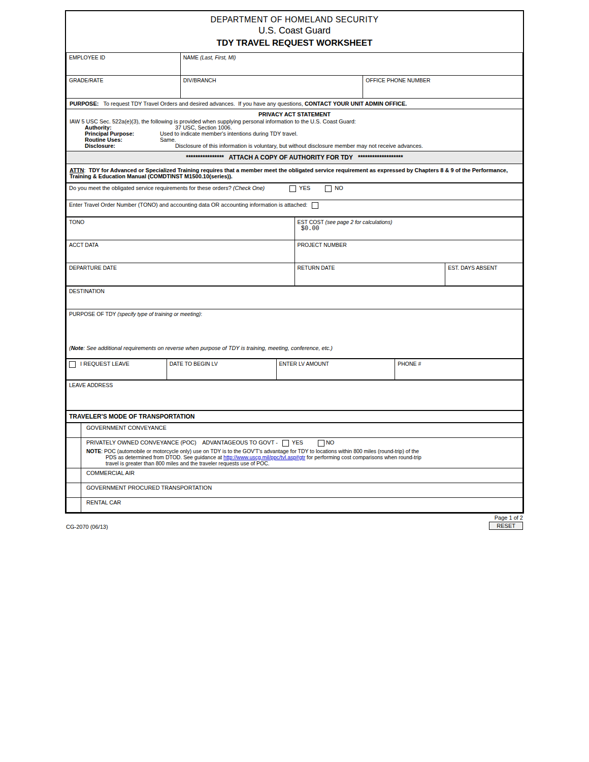DEPARTMENT OF HOMELAND SECURITY
U.S. Coast Guard
TDY TRAVEL REQUEST WORKSHEET
| EMPLOYEE ID | NAME (Last, First, MI) |
| GRADE/RATE | DIV/BRANCH | OFFICE PHONE NUMBER |
PURPOSE: To request TDY Travel Orders and desired advances. If you have any questions, CONTACT YOUR UNIT ADMIN OFFICE.
PRIVACY ACT STATEMENT
IAW 5 USC Sec. 522a(e)(3), the following is provided when supplying personal information to the U.S. Coast Guard:
| Authority: | 37 USC, Section 1006. |
| Principal Purpose: | Used to indicate member's intentions during TDY travel. |
| Routine Uses: | Same. |
| Disclosure: | Disclosure of this information is voluntary, but without disclosure member may not receive advances. |
**************** ATTACH A COPY OF AUTHORITY FOR TDY *******************
ATTN: TDY for Advanced or Specialized Training requires that a member meet the obligated service requirement as expressed by Chapters 8 & 9 of the Performance, Training & Education Manual (COMDTINST M1500.10(series)).
| Do you meet the obligated service requirements for these orders? (Check One) YES NO |
| Enter Travel Order Number (TONO) and accounting data OR accounting information is attached: |
| TONO | EST COST (see page 2 for calculations) $0.00 |
| ACCT DATA | PROJECT NUMBER |
| DEPARTURE DATE | RETURN DATE | EST. DAYS ABSENT |
| DESTINATION |
| PURPOSE OF TDY (specify type of training or meeting) : ( Note : See additional requirements on reverse when purpose of TDY is training, meeting, conference, etc.) |
| I REQUEST LEAVE | DATE TO BEGIN LV | ENTER LV AMOUNT | PHONE # |
| LEAVE ADDRESS |
| TRAVELER'S MODE OF TRANSPORTATION |
| | GOVERNMENT CONVEYANCE |
| | PRIVATELY OWNED CONVEYANCE (POC) ADVANTAGEOUS TO GOVT - YES NO NOTE : POC (automobile or motorcycle only) use on TDY is to the GOV'T's advantage for TDY to locations within 800 miles (round-trip) of the PDS as determined from DTOD. See guidance at http://www.uscg.mil/ppc/tvl.asp#gtr for performing cost comparisons when round-trip travel is greater than 800 miles and the traveler requests use of POC. |
| | COMMERCIAL AIR |
| | GOVERNMENT PROCURED TRANSPORTATION |
| | RENTAL CAR |
CG-2070 (06/13)
Page 1 of 2
RESET